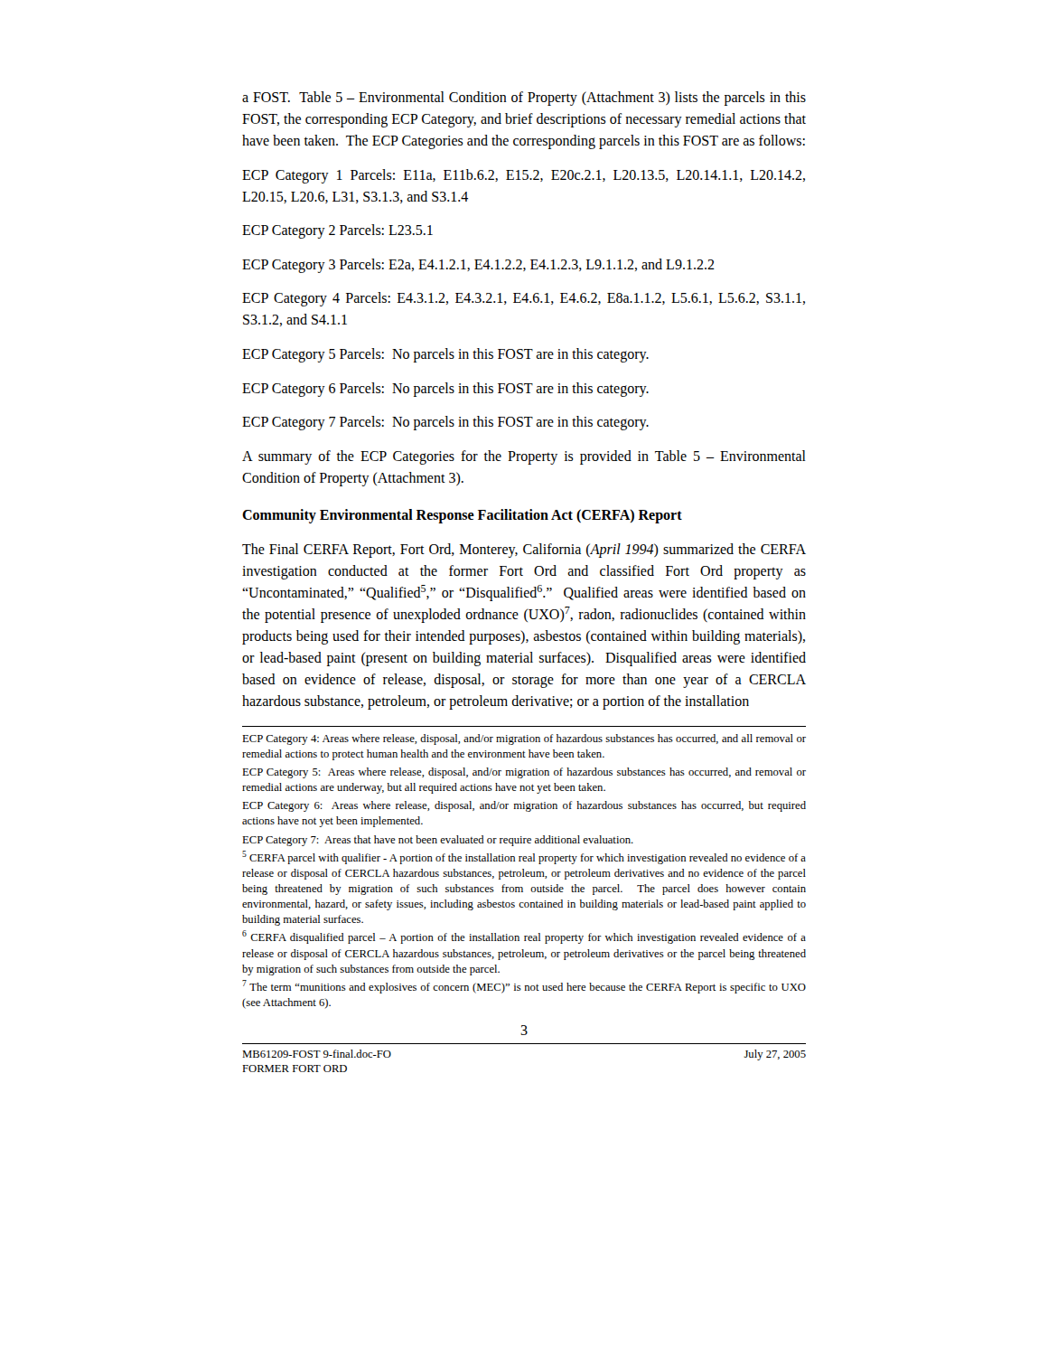a FOST. Table 5 – Environmental Condition of Property (Attachment 3) lists the parcels in this FOST, the corresponding ECP Category, and brief descriptions of necessary remedial actions that have been taken. The ECP Categories and the corresponding parcels in this FOST are as follows:
ECP Category 1 Parcels: E11a, E11b.6.2, E15.2, E20c.2.1, L20.13.5, L20.14.1.1, L20.14.2, L20.15, L20.6, L31, S3.1.3, and S3.1.4
ECP Category 2 Parcels: L23.5.1
ECP Category 3 Parcels: E2a, E4.1.2.1, E4.1.2.2, E4.1.2.3, L9.1.1.2, and L9.1.2.2
ECP Category 4 Parcels: E4.3.1.2, E4.3.2.1, E4.6.1, E4.6.2, E8a.1.1.2, L5.6.1, L5.6.2, S3.1.1, S3.1.2, and S4.1.1
ECP Category 5 Parcels: No parcels in this FOST are in this category.
ECP Category 6 Parcels: No parcels in this FOST are in this category.
ECP Category 7 Parcels: No parcels in this FOST are in this category.
A summary of the ECP Categories for the Property is provided in Table 5 – Environmental Condition of Property (Attachment 3).
Community Environmental Response Facilitation Act (CERFA) Report
The Final CERFA Report, Fort Ord, Monterey, California (April 1994) summarized the CERFA investigation conducted at the former Fort Ord and classified Fort Ord property as “Uncontaminated,” “Qualified5,” or “Disqualified6.” Qualified areas were identified based on the potential presence of unexploded ordnance (UXO)7, radon, radionuclides (contained within products being used for their intended purposes), asbestos (contained within building materials), or lead-based paint (present on building material surfaces). Disqualified areas were identified based on evidence of release, disposal, or storage for more than one year of a CERCLA hazardous substance, petroleum, or petroleum derivative; or a portion of the installation
ECP Category 4: Areas where release, disposal, and/or migration of hazardous substances has occurred, and all removal or remedial actions to protect human health and the environment have been taken.
ECP Category 5: Areas where release, disposal, and/or migration of hazardous substances has occurred, and removal or remedial actions are underway, but all required actions have not yet been taken.
ECP Category 6: Areas where release, disposal, and/or migration of hazardous substances has occurred, but required actions have not yet been implemented.
ECP Category 7: Areas that have not been evaluated or require additional evaluation.
5 CERFA parcel with qualifier - A portion of the installation real property for which investigation revealed no evidence of a release or disposal of CERCLA hazardous substances, petroleum, or petroleum derivatives and no evidence of the parcel being threatened by migration of such substances from outside the parcel. The parcel does however contain environmental, hazard, or safety issues, including asbestos contained in building materials or lead-based paint applied to building material surfaces.
6 CERFA disqualified parcel – A portion of the installation real property for which investigation revealed evidence of a release or disposal of CERCLA hazardous substances, petroleum, or petroleum derivatives or the parcel being threatened by migration of such substances from outside the parcel.
7 The term “munitions and explosives of concern (MEC)” is not used here because the CERFA Report is specific to UXO (see Attachment 6).
3
MB61209-FOST 9-final.doc-FO
FORMER FORT ORD
July 27, 2005